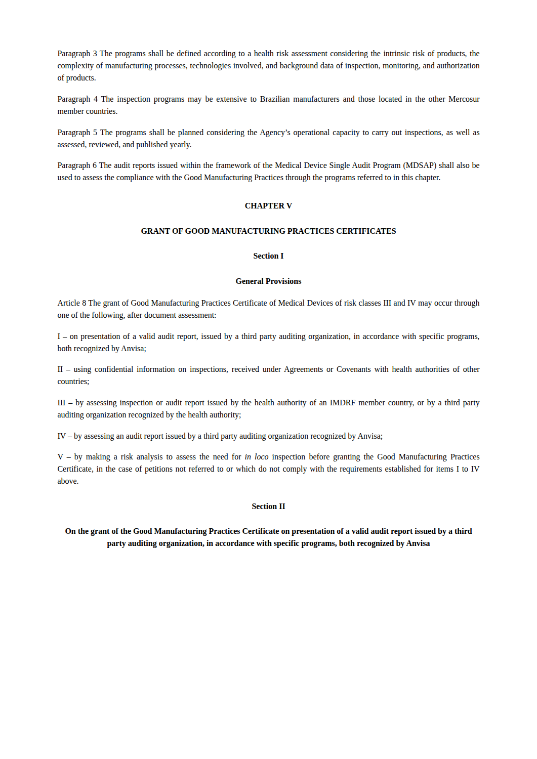Paragraph 3 The programs shall be defined according to a health risk assessment considering the intrinsic risk of products, the complexity of manufacturing processes, technologies involved, and background data of inspection, monitoring, and authorization of products.
Paragraph 4 The inspection programs may be extensive to Brazilian manufacturers and those located in the other Mercosur member countries.
Paragraph 5 The programs shall be planned considering the Agency’s operational capacity to carry out inspections, as well as assessed, reviewed, and published yearly.
Paragraph 6 The audit reports issued within the framework of the Medical Device Single Audit Program (MDSAP) shall also be used to assess the compliance with the Good Manufacturing Practices through the programs referred to in this chapter.
CHAPTER V
GRANT OF GOOD MANUFACTURING PRACTICES CERTIFICATES
Section I
General Provisions
Article 8 The grant of Good Manufacturing Practices Certificate of Medical Devices of risk classes III and IV may occur through one of the following, after document assessment:
I – on presentation of a valid audit report, issued by a third party auditing organization, in accordance with specific programs, both recognized by Anvisa;
II – using confidential information on inspections, received under Agreements or Covenants with health authorities of other countries;
III – by assessing inspection or audit report issued by the health authority of an IMDRF member country, or by a third party auditing organization recognized by the health authority;
IV – by assessing an audit report issued by a third party auditing organization recognized by Anvisa;
V – by making a risk analysis to assess the need for in loco inspection before granting the Good Manufacturing Practices Certificate, in the case of petitions not referred to or which do not comply with the requirements established for items I to IV above.
Section II
On the grant of the Good Manufacturing Practices Certificate on presentation of a valid audit report issued by a third party auditing organization, in accordance with specific programs, both recognized by Anvisa